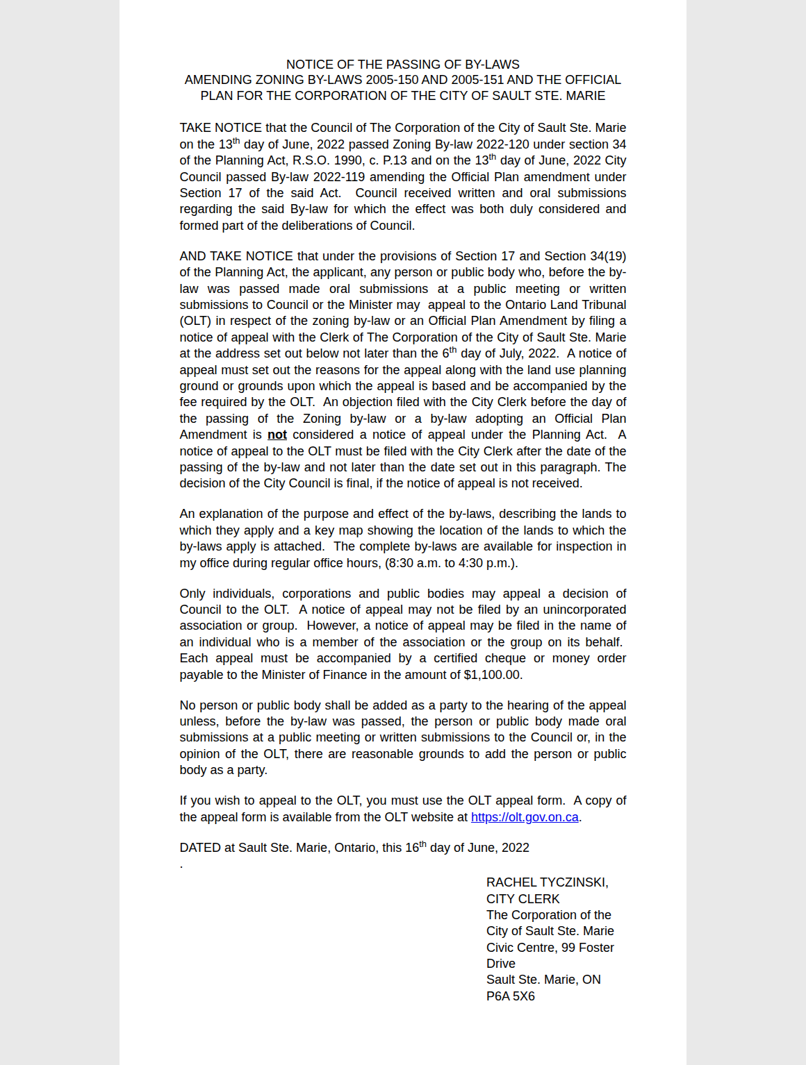NOTICE OF THE PASSING OF BY-LAWS
AMENDING ZONING BY-LAWS 2005-150 AND 2005-151 AND THE OFFICIAL
PLAN FOR THE CORPORATION OF THE CITY OF SAULT STE. MARIE
TAKE NOTICE that the Council of The Corporation of the City of Sault Ste. Marie on the 13th day of June, 2022 passed Zoning By-law 2022-120 under section 34 of the Planning Act, R.S.O. 1990, c. P.13 and on the 13th day of June, 2022 City Council passed By-law 2022-119 amending the Official Plan amendment under Section 17 of the said Act. Council received written and oral submissions regarding the said By-law for which the effect was both duly considered and formed part of the deliberations of Council.
AND TAKE NOTICE that under the provisions of Section 17 and Section 34(19) of the Planning Act, the applicant, any person or public body who, before the by-law was passed made oral submissions at a public meeting or written submissions to Council or the Minister may appeal to the Ontario Land Tribunal (OLT) in respect of the zoning by-law or an Official Plan Amendment by filing a notice of appeal with the Clerk of The Corporation of the City of Sault Ste. Marie at the address set out below not later than the 6th day of July, 2022. A notice of appeal must set out the reasons for the appeal along with the land use planning ground or grounds upon which the appeal is based and be accompanied by the fee required by the OLT. An objection filed with the City Clerk before the day of the passing of the Zoning by-law or a by-law adopting an Official Plan Amendment is not considered a notice of appeal under the Planning Act. A notice of appeal to the OLT must be filed with the City Clerk after the date of the passing of the by-law and not later than the date set out in this paragraph. The decision of the City Council is final, if the notice of appeal is not received.
An explanation of the purpose and effect of the by-laws, describing the lands to which they apply and a key map showing the location of the lands to which the by-laws apply is attached. The complete by-laws are available for inspection in my office during regular office hours, (8:30 a.m. to 4:30 p.m.).
Only individuals, corporations and public bodies may appeal a decision of Council to the OLT. A notice of appeal may not be filed by an unincorporated association or group. However, a notice of appeal may be filed in the name of an individual who is a member of the association or the group on its behalf. Each appeal must be accompanied by a certified cheque or money order payable to the Minister of Finance in the amount of $1,100.00.
No person or public body shall be added as a party to the hearing of the appeal unless, before the by-law was passed, the person or public body made oral submissions at a public meeting or written submissions to the Council or, in the opinion of the OLT, there are reasonable grounds to add the person or public body as a party.
If you wish to appeal to the OLT, you must use the OLT appeal form. A copy of the appeal form is available from the OLT website at https://olt.gov.on.ca.
DATED at Sault Ste. Marie, Ontario, this 16th day of June, 2022
.
RACHEL TYCZINSKI, CITY CLERK
The Corporation of the
City of Sault Ste. Marie
Civic Centre, 99 Foster Drive
Sault Ste. Marie, ON P6A 5X6